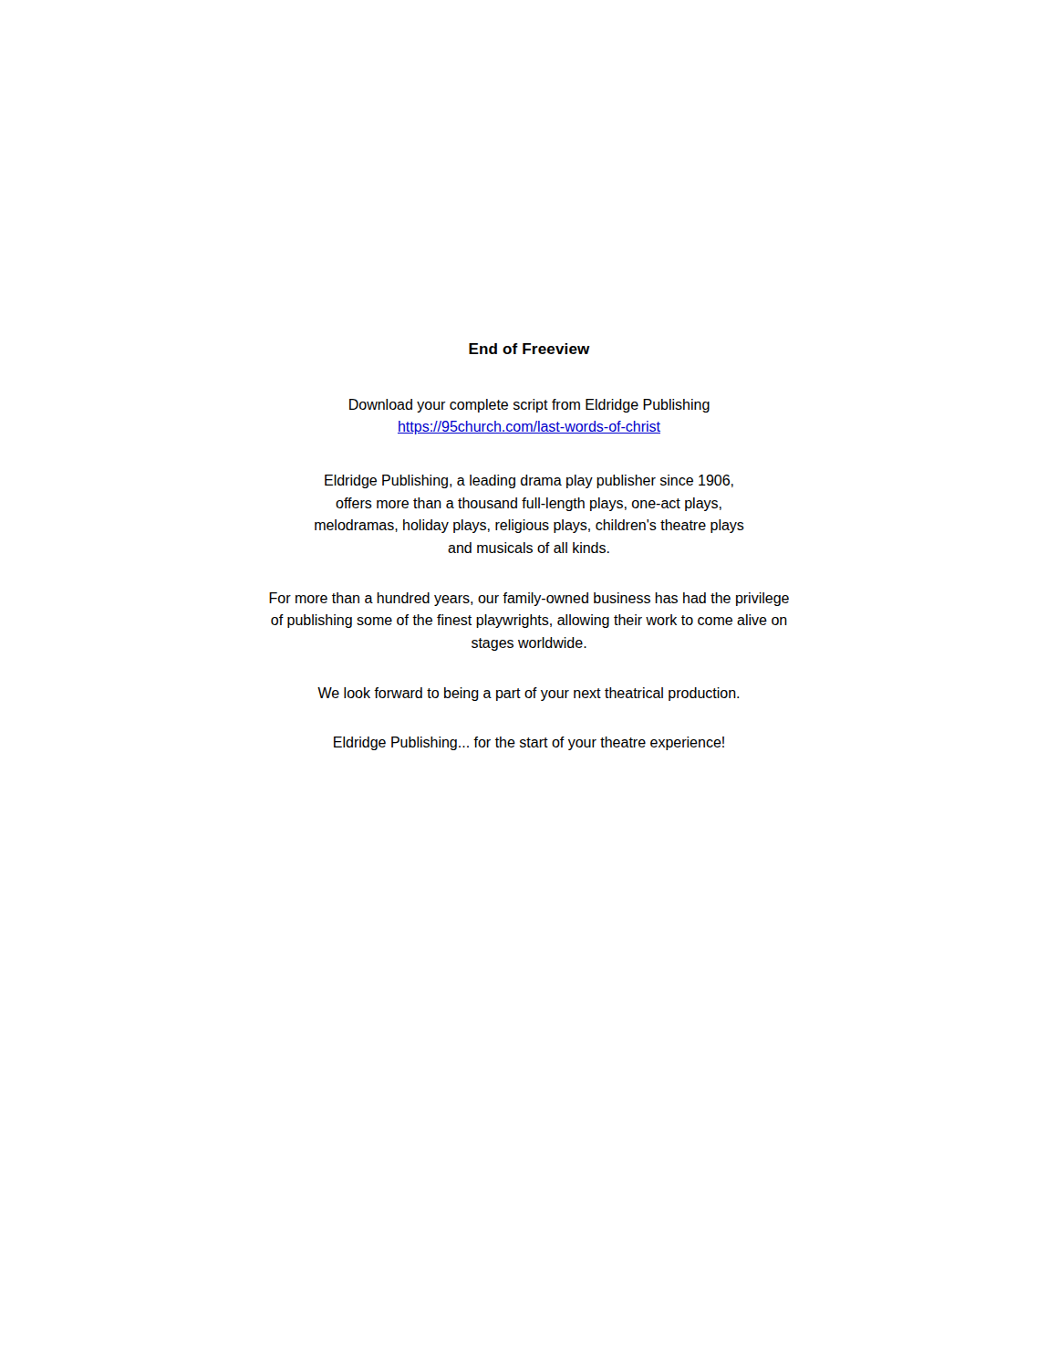End of Freeview
Download your complete script from Eldridge Publishing https://95church.com/last-words-of-christ
Eldridge Publishing, a leading drama play publisher since 1906, offers more than a thousand full-length plays, one-act plays, melodramas, holiday plays, religious plays, children's theatre plays and musicals of all kinds.
For more than a hundred years, our family-owned business has had the privilege of publishing some of the finest playwrights, allowing their work to come alive on stages worldwide.
We look forward to being a part of your next theatrical production.
Eldridge Publishing... for the start of your theatre experience!